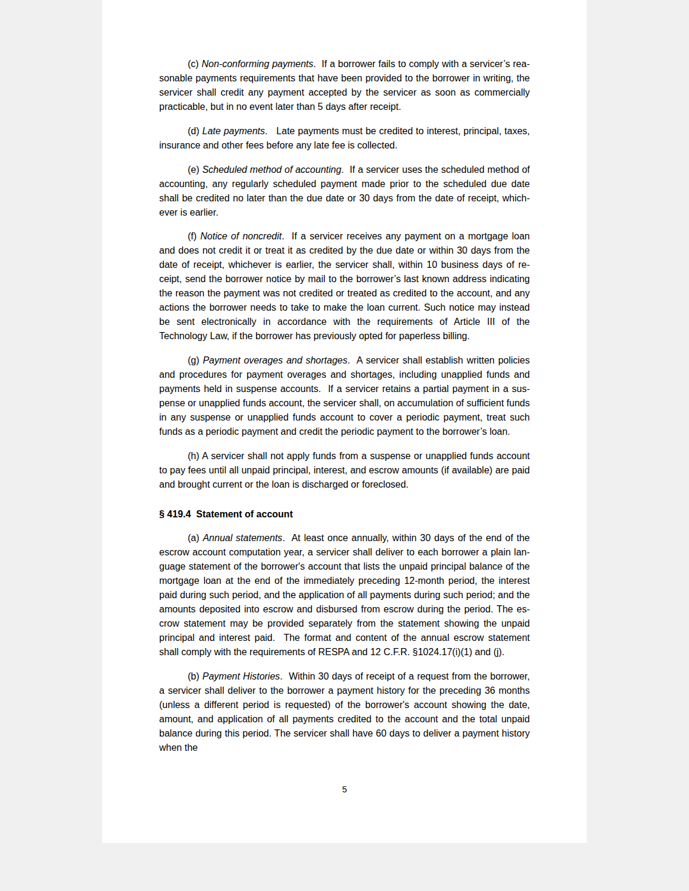(c) Non-conforming payments. If a borrower fails to comply with a servicer’s reasonable payments requirements that have been provided to the borrower in writing, the servicer shall credit any payment accepted by the servicer as soon as commercially practicable, but in no event later than 5 days after receipt.
(d) Late payments. Late payments must be credited to interest, principal, taxes, insurance and other fees before any late fee is collected.
(e) Scheduled method of accounting. If a servicer uses the scheduled method of accounting, any regularly scheduled payment made prior to the scheduled due date shall be credited no later than the due date or 30 days from the date of receipt, whichever is earlier.
(f) Notice of noncredit. If a servicer receives any payment on a mortgage loan and does not credit it or treat it as credited by the due date or within 30 days from the date of receipt, whichever is earlier, the servicer shall, within 10 business days of receipt, send the borrower notice by mail to the borrower’s last known address indicating the reason the payment was not credited or treated as credited to the account, and any actions the borrower needs to take to make the loan current. Such notice may instead be sent electronically in accordance with the requirements of Article III of the Technology Law, if the borrower has previously opted for paperless billing.
(g) Payment overages and shortages. A servicer shall establish written policies and procedures for payment overages and shortages, including unapplied funds and payments held in suspense accounts. If a servicer retains a partial payment in a suspense or unapplied funds account, the servicer shall, on accumulation of sufficient funds in any suspense or unapplied funds account to cover a periodic payment, treat such funds as a periodic payment and credit the periodic payment to the borrower’s loan.
(h) A servicer shall not apply funds from a suspense or unapplied funds account to pay fees until all unpaid principal, interest, and escrow amounts (if available) are paid and brought current or the loan is discharged or foreclosed.
§ 419.4 Statement of account
(a) Annual statements. At least once annually, within 30 days of the end of the escrow account computation year, a servicer shall deliver to each borrower a plain language statement of the borrower's account that lists the unpaid principal balance of the mortgage loan at the end of the immediately preceding 12-month period, the interest paid during such period, and the application of all payments during such period; and the amounts deposited into escrow and disbursed from escrow during the period. The escrow statement may be provided separately from the statement showing the unpaid principal and interest paid. The format and content of the annual escrow statement shall comply with the requirements of RESPA and 12 C.F.R. §1024.17(i)(1) and (j).
(b) Payment Histories. Within 30 days of receipt of a request from the borrower, a servicer shall deliver to the borrower a payment history for the preceding 36 months (unless a different period is requested) of the borrower's account showing the date, amount, and application of all payments credited to the account and the total unpaid balance during this period. The servicer shall have 60 days to deliver a payment history when the
5